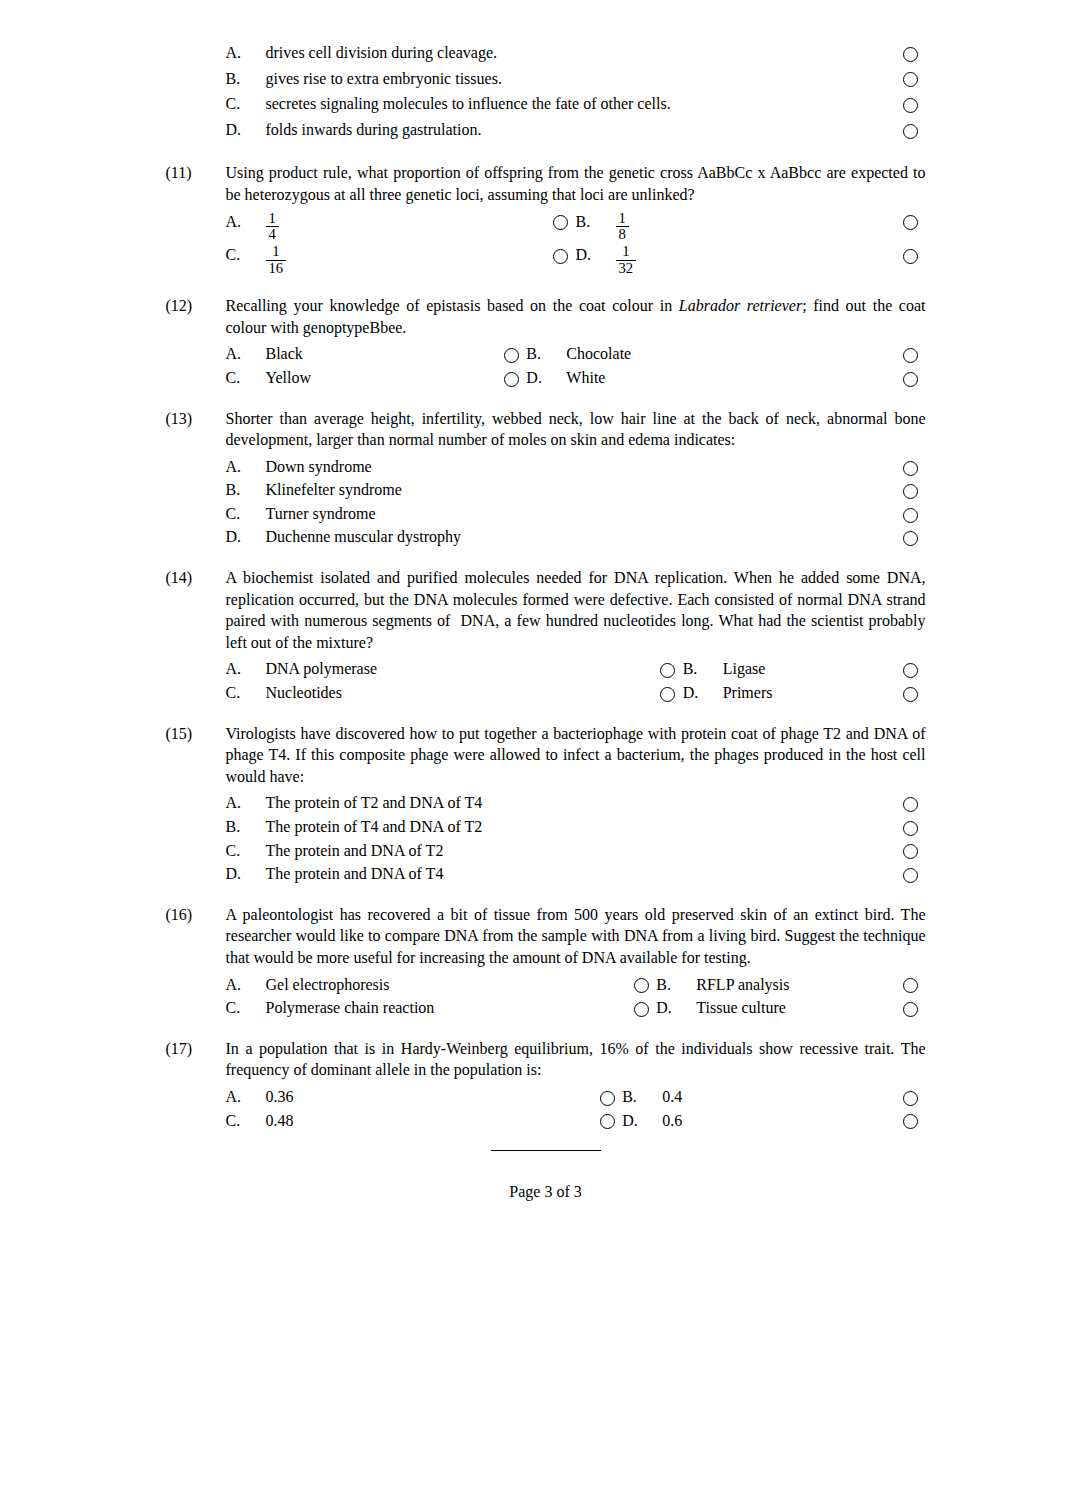| A. | drives cell division during cleavage. | |
| B. | gives rise to extra embryonic tissues. | |
| C. | secretes signaling molecules to influence the fate of other cells. | |
| D. | folds inwards during gastrulation. | |
(11)
Using product rule, what proportion of offspring from the genetic cross AaBbCc x AaBbcc are expected to be heterozygous at all three genetic loci, assuming that loci are unlinked?
| A. | 1 4 | | B. | 1 8 | |
| C. | 1 16 | | D. | 1 32 | |
(12)
Recalling your knowledge of epistasis based on the coat colour in Labrador retriever; find out the coat colour with genoptypeBbee.
| A. | Black | | B. | Chocolate | |
| C. | Yellow | | D. | White | |
(13)
Shorter than average height, infertility, webbed neck, low hair line at the back of neck, abnormal bone development, larger than normal number of moles on skin and edema indicates:
| A. | Down syndrome | |
| B. | Klinefelter syndrome | |
| C. | Turner syndrome | |
| D. | Duchenne muscular dystrophy | |
(14)
A biochemist isolated and purified molecules needed for DNA replication. When he added some DNA, replication occurred, but the DNA molecules formed were defective. Each consisted of normal DNA strand paired with numerous segments of DNA, a few hundred nucleotides long. What had the scientist probably left out of the mixture?
| A. | DNA polymerase | | B. | Ligase | |
| C. | Nucleotides | | D. | Primers | |
(15)
Virologists have discovered how to put together a bacteriophage with protein coat of phage T2 and DNA of phage T4. If this composite phage were allowed to infect a bacterium, the phages produced in the host cell would have:
| A. | The protein of T2 and DNA of T4 | |
| B. | The protein of T4 and DNA of T2 | |
| C. | The protein and DNA of T2 | |
| D. | The protein and DNA of T4 | |
(16)
A paleontologist has recovered a bit of tissue from 500 years old preserved skin of an extinct bird. The researcher would like to compare DNA from the sample with DNA from a living bird. Suggest the technique that would be more useful for increasing the amount of DNA available for testing.
| A. | Gel electrophoresis | | B. | RFLP analysis | |
| C. | Polymerase chain reaction | | D. | Tissue culture | |
(17)
In a population that is in Hardy-Weinberg equilibrium, 16% of the individuals show recessive trait. The frequency of dominant allele in the population is:
| A. | 0.36 | | B. | 0.4 | |
| C. | 0.48 | | D. | 0.6 | |
Page 3 of 3